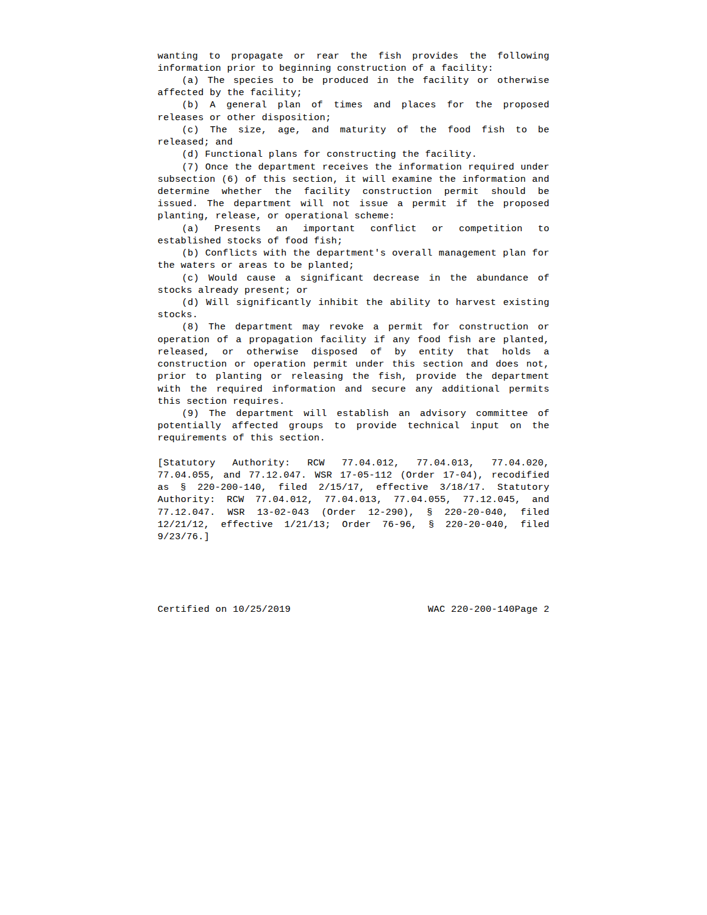wanting to propagate or rear the fish provides the following information prior to beginning construction of a facility:
(a) The species to be produced in the facility or otherwise affected by the facility;
(b) A general plan of times and places for the proposed releases or other disposition;
(c) The size, age, and maturity of the food fish to be released; and
(d) Functional plans for constructing the facility.
(7) Once the department receives the information required under subsection (6) of this section, it will examine the information and determine whether the facility construction permit should be issued. The department will not issue a permit if the proposed planting, release, or operational scheme:
(a) Presents an important conflict or competition to established stocks of food fish;
(b) Conflicts with the department's overall management plan for the waters or areas to be planted;
(c) Would cause a significant decrease in the abundance of stocks already present; or
(d) Will significantly inhibit the ability to harvest existing stocks.
(8) The department may revoke a permit for construction or operation of a propagation facility if any food fish are planted, released, or otherwise disposed of by entity that holds a construction or operation permit under this section and does not, prior to planting or releasing the fish, provide the department with the required information and secure any additional permits this section requires.
(9) The department will establish an advisory committee of potentially affected groups to provide technical input on the requirements of this section.
[Statutory Authority: RCW 77.04.012, 77.04.013, 77.04.020, 77.04.055, and 77.12.047. WSR 17-05-112 (Order 17-04), recodified as § 220-200-140, filed 2/15/17, effective 3/18/17. Statutory Authority: RCW 77.04.012, 77.04.013, 77.04.055, 77.12.045, and 77.12.047. WSR 13-02-043 (Order 12-290), § 220-20-040, filed 12/21/12, effective 1/21/13; Order 76-96, § 220-20-040, filed 9/23/76.]
Certified on 10/25/2019 WAC 220-200-140 Page 2